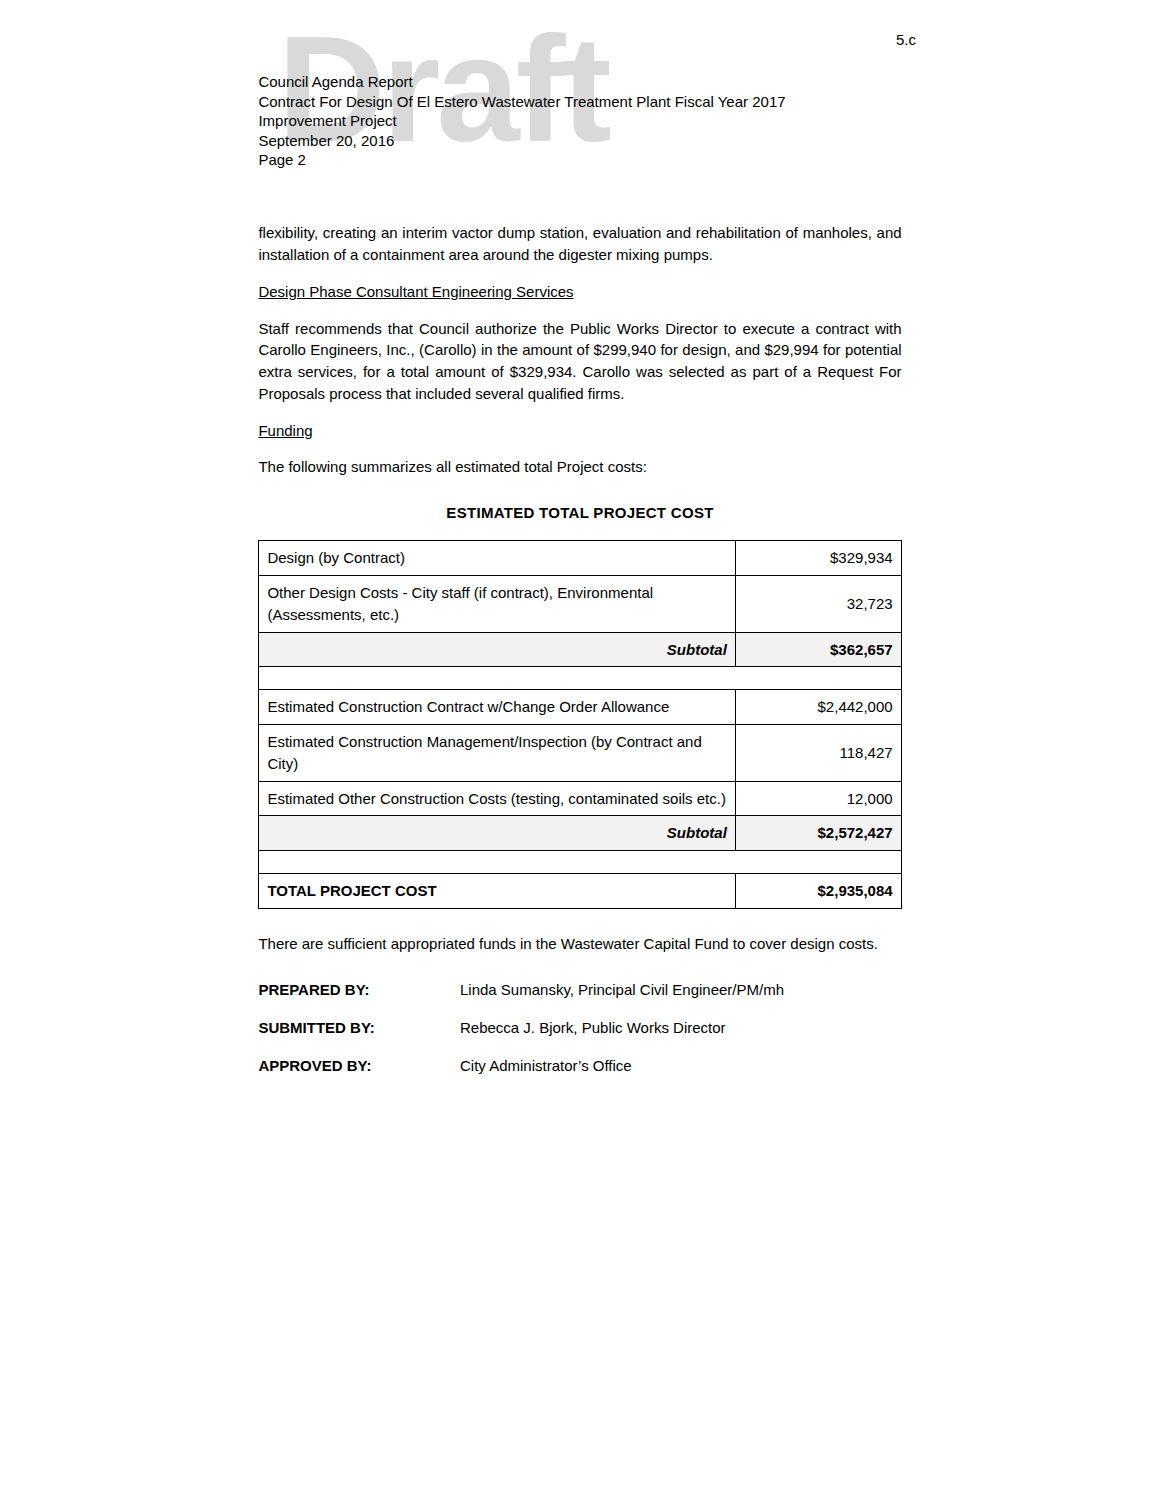Draft
5.c
Council Agenda Report
Contract For Design Of El Estero Wastewater Treatment Plant Fiscal Year 2017
Improvement Project
September 20, 2016
Page 2
flexibility, creating an interim vactor dump station, evaluation and rehabilitation of manholes, and installation of a containment area around the digester mixing pumps.
Design Phase Consultant Engineering Services
Staff recommends that Council authorize the Public Works Director to execute a contract with Carollo Engineers, Inc., (Carollo) in the amount of $299,940 for design, and $29,994 for potential extra services, for a total amount of $329,934. Carollo was selected as part of a Request For Proposals process that included several qualified firms.
Funding
The following summarizes all estimated total Project costs:
ESTIMATED TOTAL PROJECT COST
| Design (by Contract) | $329,934 |
| Other Design Costs - City staff (if contract), Environmental (Assessments, etc.) | 32,723 |
| Subtotal | $362,657 |
| Estimated Construction Contract w/Change Order Allowance | $2,442,000 |
| Estimated Construction Management/Inspection (by Contract and City) | 118,427 |
| Estimated Other Construction Costs (testing, contaminated soils etc.) | 12,000 |
| Subtotal | $2,572,427 |
| TOTAL PROJECT COST | $2,935,084 |
There are sufficient appropriated funds in the Wastewater Capital Fund to cover design costs.
| PREPARED BY: | Linda Sumansky, Principal Civil Engineer/PM/mh |
| SUBMITTED BY: | Rebecca J. Bjork, Public Works Director |
| APPROVED BY: | City Administrator’s Office |